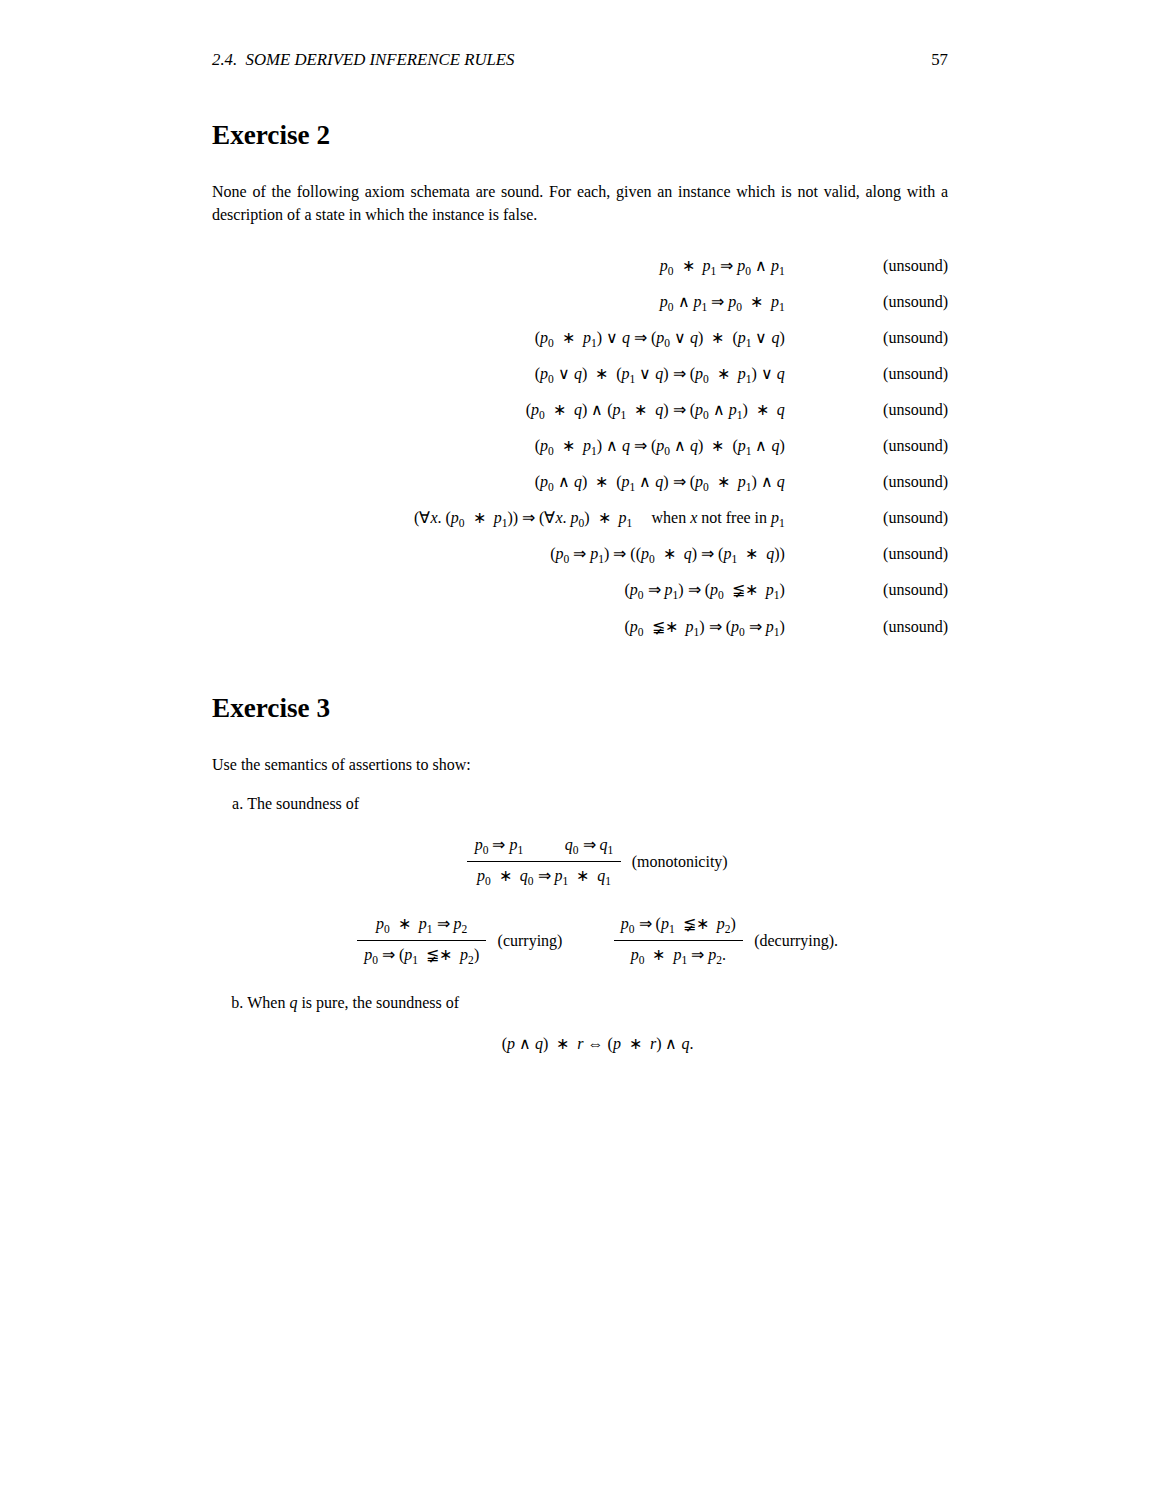2.4. SOME DERIVED INFERENCE RULES 57
Exercise 2
None of the following axiom schemata are sound. For each, given an instance which is not valid, along with a description of a state in which the instance is false.
| p 0 ∗ p 1 ⇒ p 0 ∧ p 1 | (unsound) |
| p 0 ∧ p 1 ⇒ p 0 ∗ p 1 | (unsound) |
| ( p 0 ∗ p 1 ) ∨ q ⇒ ( p 0 ∨ q ) ∗ ( p 1 ∨ q ) | (unsound) |
| ( p 0 ∨ q ) ∗ ( p 1 ∨ q ) ⇒ ( p 0 ∗ p 1 ) ∨ q | (unsound) |
| ( p 0 ∗ q ) ∧ ( p 1 ∗ q ) ⇒ ( p 0 ∧ p 1 ) ∗ q | (unsound) |
| ( p 0 ∗ p 1 ) ∧ q ⇒ ( p 0 ∧ q ) ∗ ( p 1 ∧ q ) | (unsound) |
| ( p 0 ∧ q ) ∗ ( p 1 ∧ q ) ⇒ ( p 0 ∗ p 1 ) ∧ q | (unsound) |
| (∀ x . ( p 0 ∗ p 1 )) ⇒ (∀ x . p 0 ) ∗ p 1 when x not free in p 1 | (unsound) |
| ( p 0 ⇒ p 1 ) ⇒ (( p 0 ∗ q ) ⇒ ( p 1 ∗ q )) | (unsound) |
| ( p 0 ⇒ p 1 ) ⇒ ( p 0 ≨∗ p 1 ) | (unsound) |
| ( p 0 ≨∗ p 1 ) ⇒ ( p 0 ⇒ p 1 ) | (unsound) |
Exercise 3
Use the semantics of assertions to show:
The soundness of
p0 ⇒ p1 q0 ⇒ q1 p0 ∗ q0 ⇒ p1 ∗ q1 (monotonicity)
p0 ∗ p1 ⇒ p2 p0 ⇒ (p1 ≨∗ p2) (currying) p0 ⇒ (p1 ≨∗ p2) p0 ∗ p1 ⇒ p2. (decurrying).
When q is pure, the soundness of
(p ∧ q) ∗ r ⇔ (p ∗ r) ∧ q.